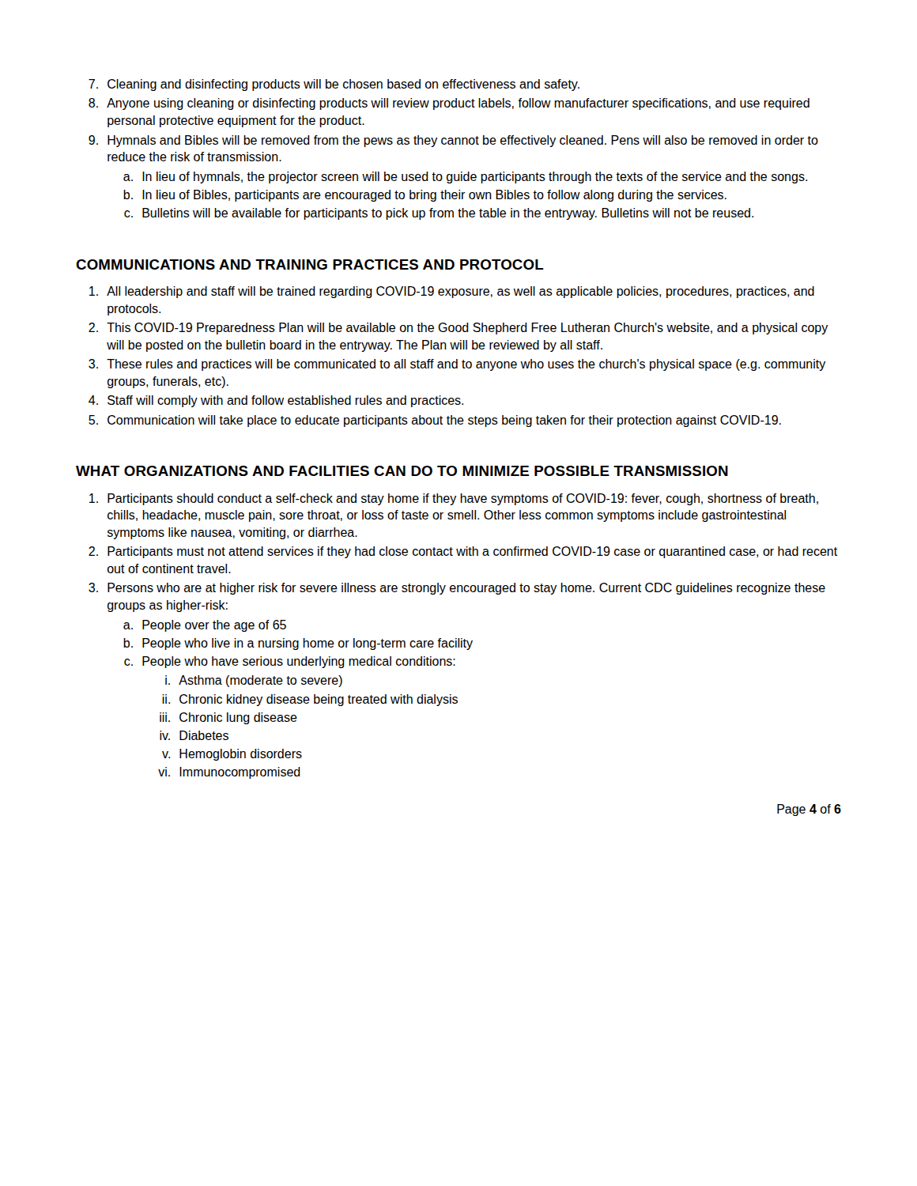Cleaning and disinfecting products will be chosen based on effectiveness and safety.
Anyone using cleaning or disinfecting products will review product labels, follow manufacturer specifications, and use required personal protective equipment for the product.
Hymnals and Bibles will be removed from the pews as they cannot be effectively cleaned. Pens will also be removed in order to reduce the risk of transmission.
In lieu of hymnals, the projector screen will be used to guide participants through the texts of the service and the songs.
In lieu of Bibles, participants are encouraged to bring their own Bibles to follow along during the services.
Bulletins will be available for participants to pick up from the table in the entryway. Bulletins will not be reused.
COMMUNICATIONS AND TRAINING PRACTICES AND PROTOCOL
All leadership and staff will be trained regarding COVID-19 exposure, as well as applicable policies, procedures, practices, and protocols.
This COVID-19 Preparedness Plan will be available on the Good Shepherd Free Lutheran Church's website, and a physical copy will be posted on the bulletin board in the entryway. The Plan will be reviewed by all staff.
These rules and practices will be communicated to all staff and to anyone who uses the church's physical space (e.g. community groups, funerals, etc).
Staff will comply with and follow established rules and practices.
Communication will take place to educate participants about the steps being taken for their protection against COVID-19.
WHAT ORGANIZATIONS AND FACILITIES CAN DO TO MINIMIZE POSSIBLE TRANSMISSION
Participants should conduct a self-check and stay home if they have symptoms of COVID-19: fever, cough, shortness of breath, chills, headache, muscle pain, sore throat, or loss of taste or smell. Other less common symptoms include gastrointestinal symptoms like nausea, vomiting, or diarrhea.
Participants must not attend services if they had close contact with a confirmed COVID-19 case or quarantined case, or had recent out of continent travel.
Persons who are at higher risk for severe illness are strongly encouraged to stay home. Current CDC guidelines recognize these groups as higher-risk:
People over the age of 65
People who live in a nursing home or long-term care facility
People who have serious underlying medical conditions:
Asthma (moderate to severe)
Chronic kidney disease being treated with dialysis
Chronic lung disease
Diabetes
Hemoglobin disorders
Immunocompromised
Page 4 of 6